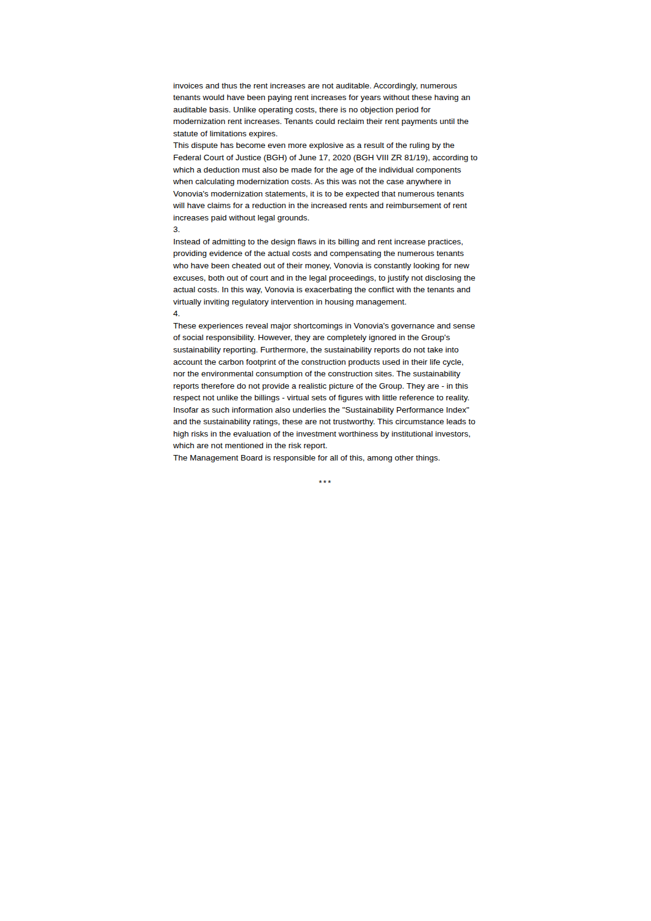invoices and thus the rent increases are not auditable. Accordingly, numerous tenants would have been paying rent increases for years without these having an auditable basis. Unlike operating costs, there is no objection period for modernization rent increases. Tenants could reclaim their rent payments until the statute of limitations expires.
This dispute has become even more explosive as a result of the ruling by the Federal Court of Justice (BGH) of June 17, 2020 (BGH VIII ZR 81/19), according to which a deduction must also be made for the age of the individual components when calculating modernization costs. As this was not the case anywhere in Vonovia's modernization statements, it is to be expected that numerous tenants will have claims for a reduction in the increased rents and reimbursement of rent increases paid without legal grounds.
3.
Instead of admitting to the design flaws in its billing and rent increase practices, providing evidence of the actual costs and compensating the numerous tenants who have been cheated out of their money, Vonovia is constantly looking for new excuses, both out of court and in the legal proceedings, to justify not disclosing the actual costs. In this way, Vonovia is exacerbating the conflict with the tenants and virtually inviting regulatory intervention in housing management.
4.
These experiences reveal major shortcomings in Vonovia's governance and sense of social responsibility. However, they are completely ignored in the Group's sustainability reporting. Furthermore, the sustainability reports do not take into account the carbon footprint of the construction products used in their life cycle, nor the environmental consumption of the construction sites. The sustainability reports therefore do not provide a realistic picture of the Group. They are - in this respect not unlike the billings - virtual sets of figures with little reference to reality.
Insofar as such information also underlies the "Sustainability Performance Index" and the sustainability ratings, these are not trustworthy. This circumstance leads to high risks in the evaluation of the investment worthiness by institutional investors, which are not mentioned in the risk report.
The Management Board is responsible for all of this, among other things.
***